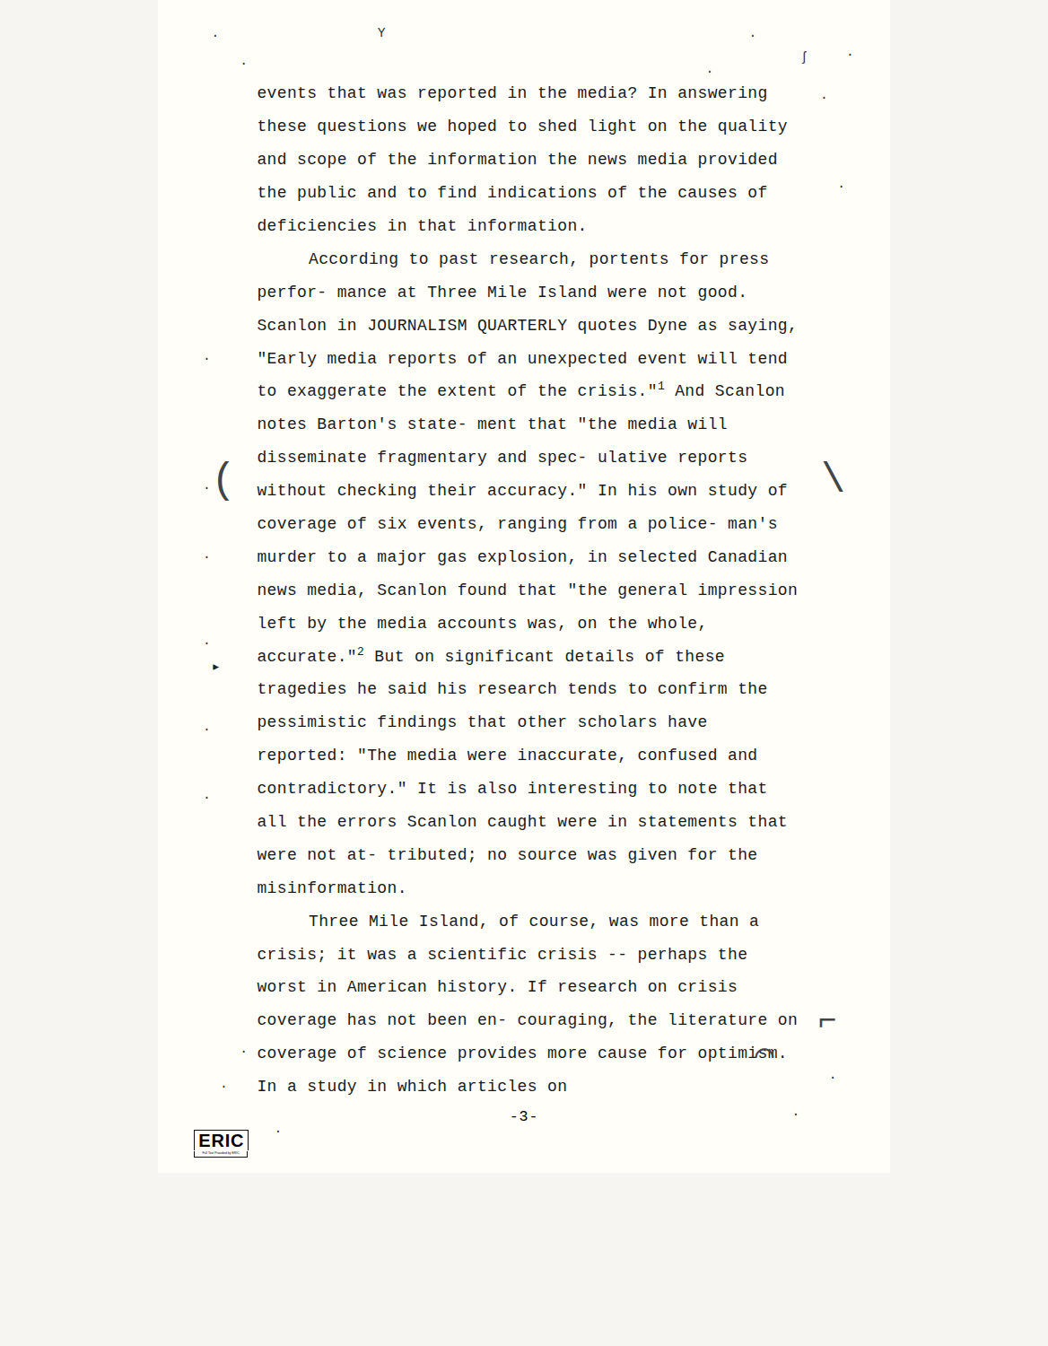. Y . . ʃ . . . . . . . . . . . . . . . ( \ ⌒ ⌐ ▸
events that was reported in the media? In answering these questions we hoped to shed light on the quality and scope of the information the news media provided the public and to find indications of the causes of deficiencies in that information.
According to past research, portents for press perfor- mance at Three Mile Island were not good. Scanlon in JOURNALISM QUARTERLY quotes Dyne as saying, "Early media reports of an unexpected event will tend to exaggerate the extent of the crisis."1 And Scanlon notes Barton's state- ment that "the media will disseminate fragmentary and spec- ulative reports without checking their accuracy." In his own study of coverage of six events, ranging from a police- man's murder to a major gas explosion, in selected Canadian news media, Scanlon found that "the general impression left by the media accounts was, on the whole, accurate."2 But on significant details of these tragedies he said his research tends to confirm the pessimistic findings that other scholars have reported: "The media were inaccurate, confused and contradictory." It is also interesting to note that all the errors Scanlon caught were in statements that were not at- tributed; no source was given for the misinformation.
Three Mile Island, of course, was more than a crisis; it was a scientific crisis -- perhaps the worst in American history. If research on crisis coverage has not been en- couraging, the literature on coverage of science provides more cause for optimism. In a study in which articles on
-3-
ERIC Full Text Provided by ERIC